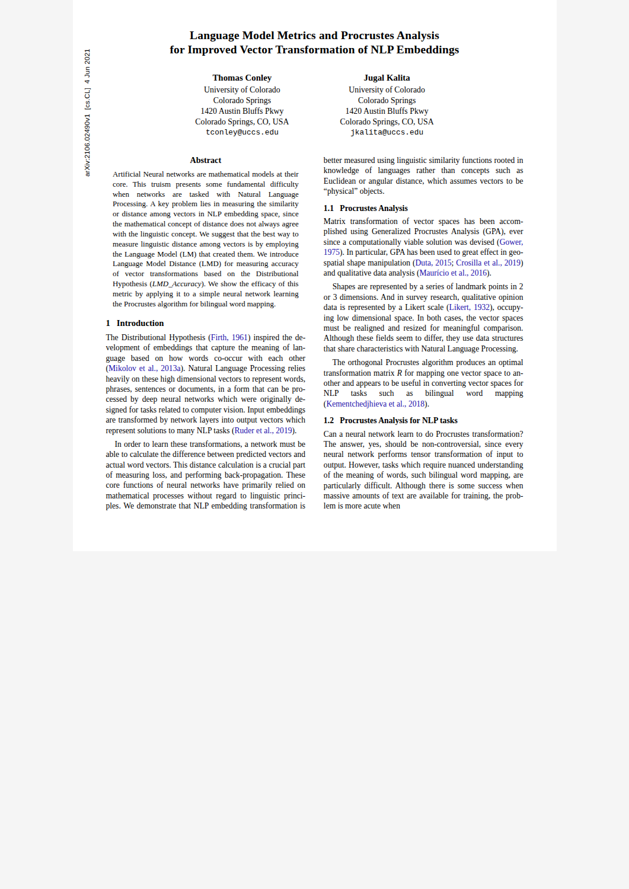arXiv:2106.02490v1 [cs.CL] 4 Jun 2021
Language Model Metrics and Procrustes Analysis
for Improved Vector Transformation of NLP Embeddings
Thomas Conley
University of Colorado
Colorado Springs
1420 Austin Bluffs Pkwy
Colorado Springs, CO, USA
tconley@uccs.edu
Jugal Kalita
University of Colorado
Colorado Springs
1420 Austin Bluffs Pkwy
Colorado Springs, CO, USA
jkalita@uccs.edu
Abstract
Artificial Neural networks are mathematical models at their core. This truism presents some fundamental difficulty when networks are tasked with Natural Language Processing. A key problem lies in measuring the similarity or distance among vectors in NLP embedding space, since the mathematical concept of distance does not always agree with the linguistic concept. We suggest that the best way to measure linguistic distance among vectors is by employing the Language Model (LM) that created them. We introduce Language Model Distance (LMD) for measuring accuracy of vector transformations based on the Distributional Hypothesis (LMD_Accuracy). We show the efficacy of this metric by applying it to a simple neural network learning the Procrustes algorithm for bilingual word mapping.
1 Introduction
The Distributional Hypothesis (Firth, 1961) inspired the development of embeddings that capture the meaning of language based on how words co-occur with each other (Mikolov et al., 2013a). Natural Language Processing relies heavily on these high dimensional vectors to represent words, phrases, sentences or documents, in a form that can be processed by deep neural networks which were originally designed for tasks related to computer vision. Input embeddings are transformed by network layers into output vectors which represent solutions to many NLP tasks (Ruder et al., 2019).
In order to learn these transformations, a network must be able to calculate the difference between predicted vectors and actual word vectors. This distance calculation is a crucial part of measuring loss, and performing back-propagation. These core functions of neural networks have primarily relied on mathematical processes without regard to linguistic principles. We demonstrate that NLP embedding transformation is better measured using linguistic similarity functions rooted in knowledge of languages rather than concepts such as Euclidean or angular distance, which assumes vectors to be “physical” objects.
1.1 Procrustes Analysis
Matrix transformation of vector spaces has been accomplished using Generalized Procrustes Analysis (GPA), ever since a computationally viable solution was devised (Gower, 1975). In particular, GPA has been used to great effect in geo-spatial shape manipulation (Duta, 2015; Crosilla et al., 2019) and qualitative data analysis (Maurício et al., 2016).
Shapes are represented by a series of landmark points in 2 or 3 dimensions. And in survey research, qualitative opinion data is represented by a Likert scale (Likert, 1932), occupying low dimensional space. In both cases, the vector spaces must be realigned and resized for meaningful comparison. Although these fields seem to differ, they use data structures that share characteristics with Natural Language Processing.
The orthogonal Procrustes algorithm produces an optimal transformation matrix R for mapping one vector space to another and appears to be useful in converting vector spaces for NLP tasks such as bilingual word mapping (Kementchedjhieva et al., 2018).
1.2 Procrustes Analysis for NLP tasks
Can a neural network learn to do Procrustes transformation? The answer, yes, should be non-controversial, since every neural network performs tensor transformation of input to output. However, tasks which require nuanced understanding of the meaning of words, such bilingual word mapping, are particularly difficult. Although there is some success when massive amounts of text are available for training, the problem is more acute when